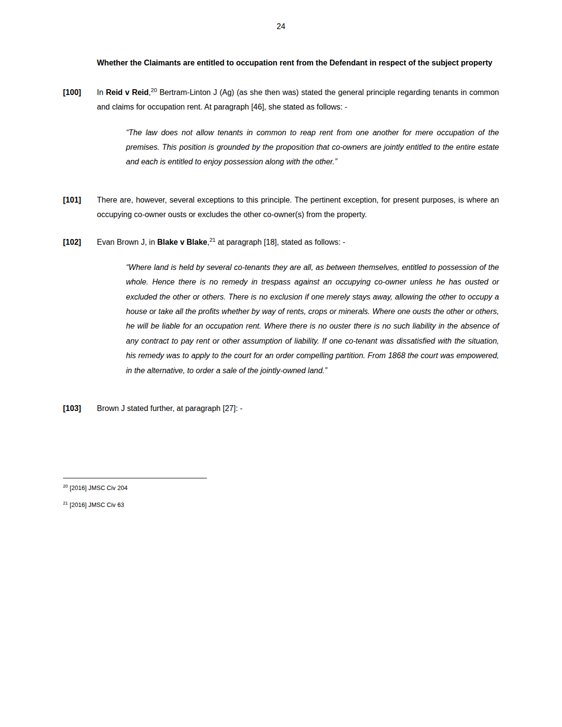24
Whether the Claimants are entitled to occupation rent from the Defendant in respect of the subject property
[100]
In Reid v Reid,20 Bertram-Linton J (Ag) (as she then was) stated the general principle regarding tenants in common and claims for occupation rent. At paragraph [46], she stated as follows: -
“The law does not allow tenants in common to reap rent from one another for mere occupation of the premises. This position is grounded by the proposition that co-owners are jointly entitled to the entire estate and each is entitled to enjoy possession along with the other.”
[101]
There are, however, several exceptions to this principle. The pertinent exception, for present purposes, is where an occupying co-owner ousts or excludes the other co-owner(s) from the property.
[102]
Evan Brown J, in Blake v Blake,21 at paragraph [18], stated as follows: -
“Where land is held by several co-tenants they are all, as between themselves, entitled to possession of the whole. Hence there is no remedy in trespass against an occupying co-owner unless he has ousted or excluded the other or others. There is no exclusion if one merely stays away, allowing the other to occupy a house or take all the profits whether by way of rents, crops or minerals. Where one ousts the other or others, he will be liable for an occupation rent. Where there is no ouster there is no such liability in the absence of any contract to pay rent or other assumption of liability. If one co-tenant was dissatisfied with the situation, his remedy was to apply to the court for an order compelling partition. From 1868 the court was empowered, in the alternative, to order a sale of the jointly-owned land.”
[103]
Brown J stated further, at paragraph [27]: -
20 [2016] JMSC Civ 204
21 [2016] JMSC Civ 63